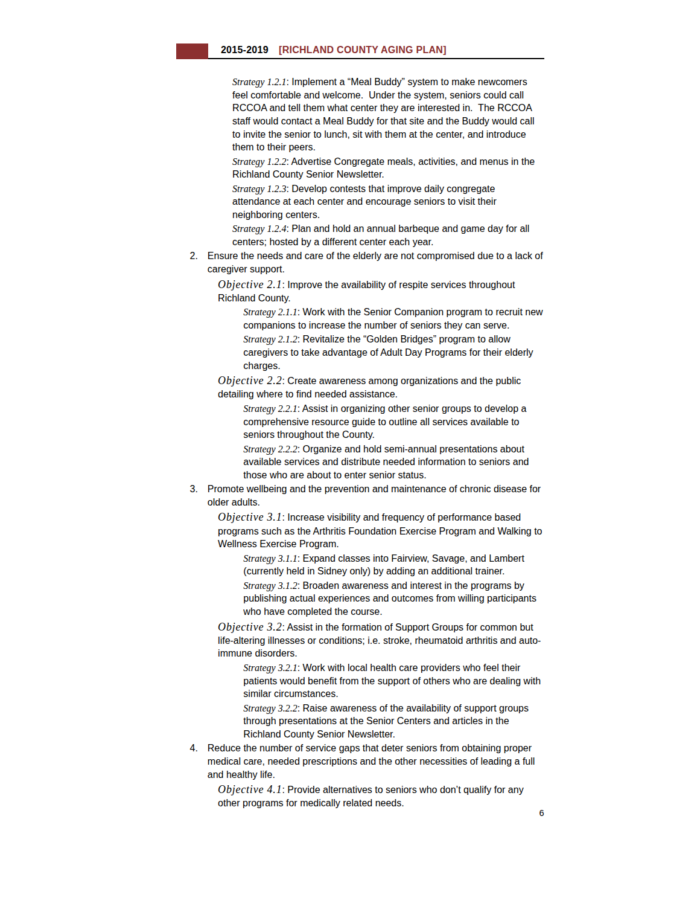2015-2019[RICHLAND COUNTY AGING PLAN]
Strategy 1.2.1: Implement a “Meal Buddy” system to make newcomers feel comfortable and welcome. Under the system, seniors could call RCCOA and tell them what center they are interested in. The RCCOA staff would contact a Meal Buddy for that site and the Buddy would call to invite the senior to lunch, sit with them at the center, and introduce them to their peers.
Strategy 1.2.2: Advertise Congregate meals, activities, and menus in the Richland County Senior Newsletter.
Strategy 1.2.3: Develop contests that improve daily congregate attendance at each center and encourage seniors to visit their neighboring centers.
Strategy 1.2.4: Plan and hold an annual barbeque and game day for all centers; hosted by a different center each year.
Ensure the needs and care of the elderly are not compromised due to a lack of caregiver support.
Objective 2.1: Improve the availability of respite services throughout Richland County.
Strategy 2.1.1: Work with the Senior Companion program to recruit new companions to increase the number of seniors they can serve.
Strategy 2.1.2: Revitalize the “Golden Bridges” program to allow caregivers to take advantage of Adult Day Programs for their elderly charges.
Objective 2.2: Create awareness among organizations and the public detailing where to find needed assistance.
Strategy 2.2.1: Assist in organizing other senior groups to develop a comprehensive resource guide to outline all services available to seniors throughout the County.
Strategy 2.2.2: Organize and hold semi-annual presentations about available services and distribute needed information to seniors and those who are about to enter senior status.
Promote wellbeing and the prevention and maintenance of chronic disease for older adults.
Objective 3.1: Increase visibility and frequency of performance based programs such as the Arthritis Foundation Exercise Program and Walking to Wellness Exercise Program.
Strategy 3.1.1: Expand classes into Fairview, Savage, and Lambert (currently held in Sidney only) by adding an additional trainer.
Strategy 3.1.2: Broaden awareness and interest in the programs by publishing actual experiences and outcomes from willing participants who have completed the course.
Objective 3.2: Assist in the formation of Support Groups for common but life-altering illnesses or conditions; i.e. stroke, rheumatoid arthritis and auto-immune disorders.
Strategy 3.2.1: Work with local health care providers who feel their patients would benefit from the support of others who are dealing with similar circumstances.
Strategy 3.2.2: Raise awareness of the availability of support groups through presentations at the Senior Centers and articles in the Richland County Senior Newsletter.
Reduce the number of service gaps that deter seniors from obtaining proper medical care, needed prescriptions and the other necessities of leading a full and healthy life.
Objective 4.1: Provide alternatives to seniors who don’t qualify for any other programs for medically related needs.
6